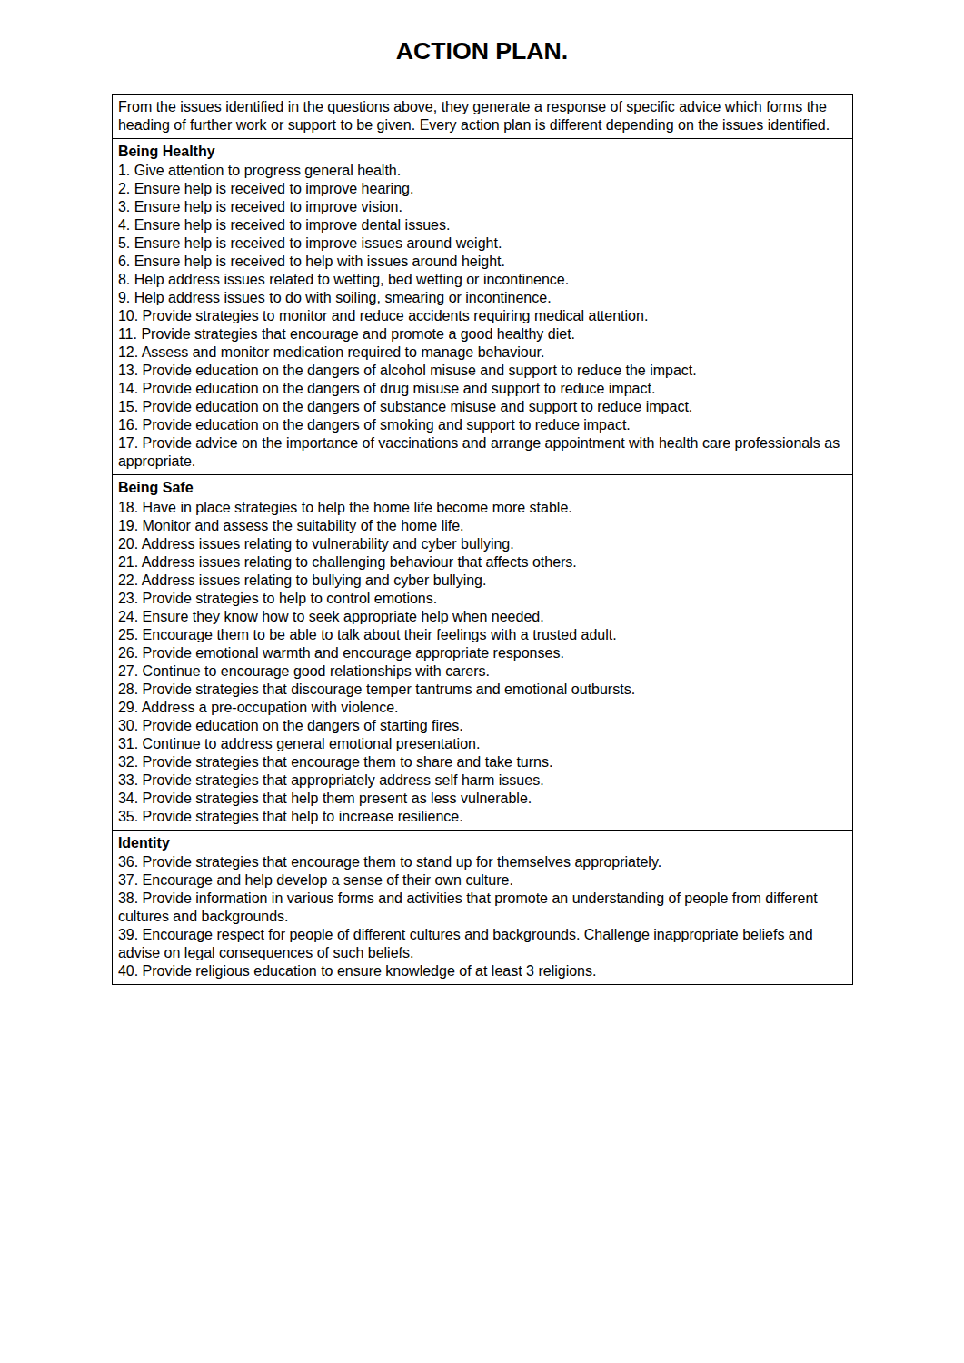ACTION PLAN.
| From the issues identified in the questions above, they generate a response of specific advice which forms the heading of further work or support to be given. Every action plan is different depending on the issues identified. |
| Being Healthy 1. Give attention to progress general health. 2. Ensure help is received to improve hearing. 3. Ensure help is received to improve vision. 4. Ensure help is received to improve dental issues. 5. Ensure help is received to improve issues around weight. 6. Ensure help is received to help with issues around height. 8. Help address issues related to wetting, bed wetting or incontinence. 9. Help address issues to do with soiling, smearing or incontinence. 10. Provide strategies to monitor and reduce accidents requiring medical attention. 11. Provide strategies that encourage and promote a good healthy diet. 12. Assess and monitor medication required to manage behaviour. 13. Provide education on the dangers of alcohol misuse and support to reduce the impact. 14. Provide education on the dangers of drug misuse and support to reduce impact. 15. Provide education on the dangers of substance misuse and support to reduce impact. 16. Provide education on the dangers of smoking and support to reduce impact. 17. Provide advice on the importance of vaccinations and arrange appointment with health care professionals as appropriate. |
| Being Safe 18. Have in place strategies to help the home life become more stable. 19. Monitor and assess the suitability of the home life. 20. Address issues relating to vulnerability and cyber bullying. 21. Address issues relating to challenging behaviour that affects others. 22. Address issues relating to bullying and cyber bullying. 23. Provide strategies to help to control emotions. 24. Ensure they know how to seek appropriate help when needed. 25. Encourage them to be able to talk about their feelings with a trusted adult. 26. Provide emotional warmth and encourage appropriate responses. 27. Continue to encourage good relationships with carers. 28. Provide strategies that discourage temper tantrums and emotional outbursts. 29. Address a pre-occupation with violence. 30. Provide education on the dangers of starting fires. 31. Continue to address general emotional presentation. 32. Provide strategies that encourage them to share and take turns. 33. Provide strategies that appropriately address self harm issues. 34. Provide strategies that help them present as less vulnerable. 35. Provide strategies that help to increase resilience. |
| Identity 36. Provide strategies that encourage them to stand up for themselves appropriately. 37. Encourage and help develop a sense of their own culture. 38. Provide information in various forms and activities that promote an understanding of people from different cultures and backgrounds. 39. Encourage respect for people of different cultures and backgrounds. Challenge inappropriate beliefs and advise on legal consequences of such beliefs. 40. Provide religious education to ensure knowledge of at least 3 religions. |